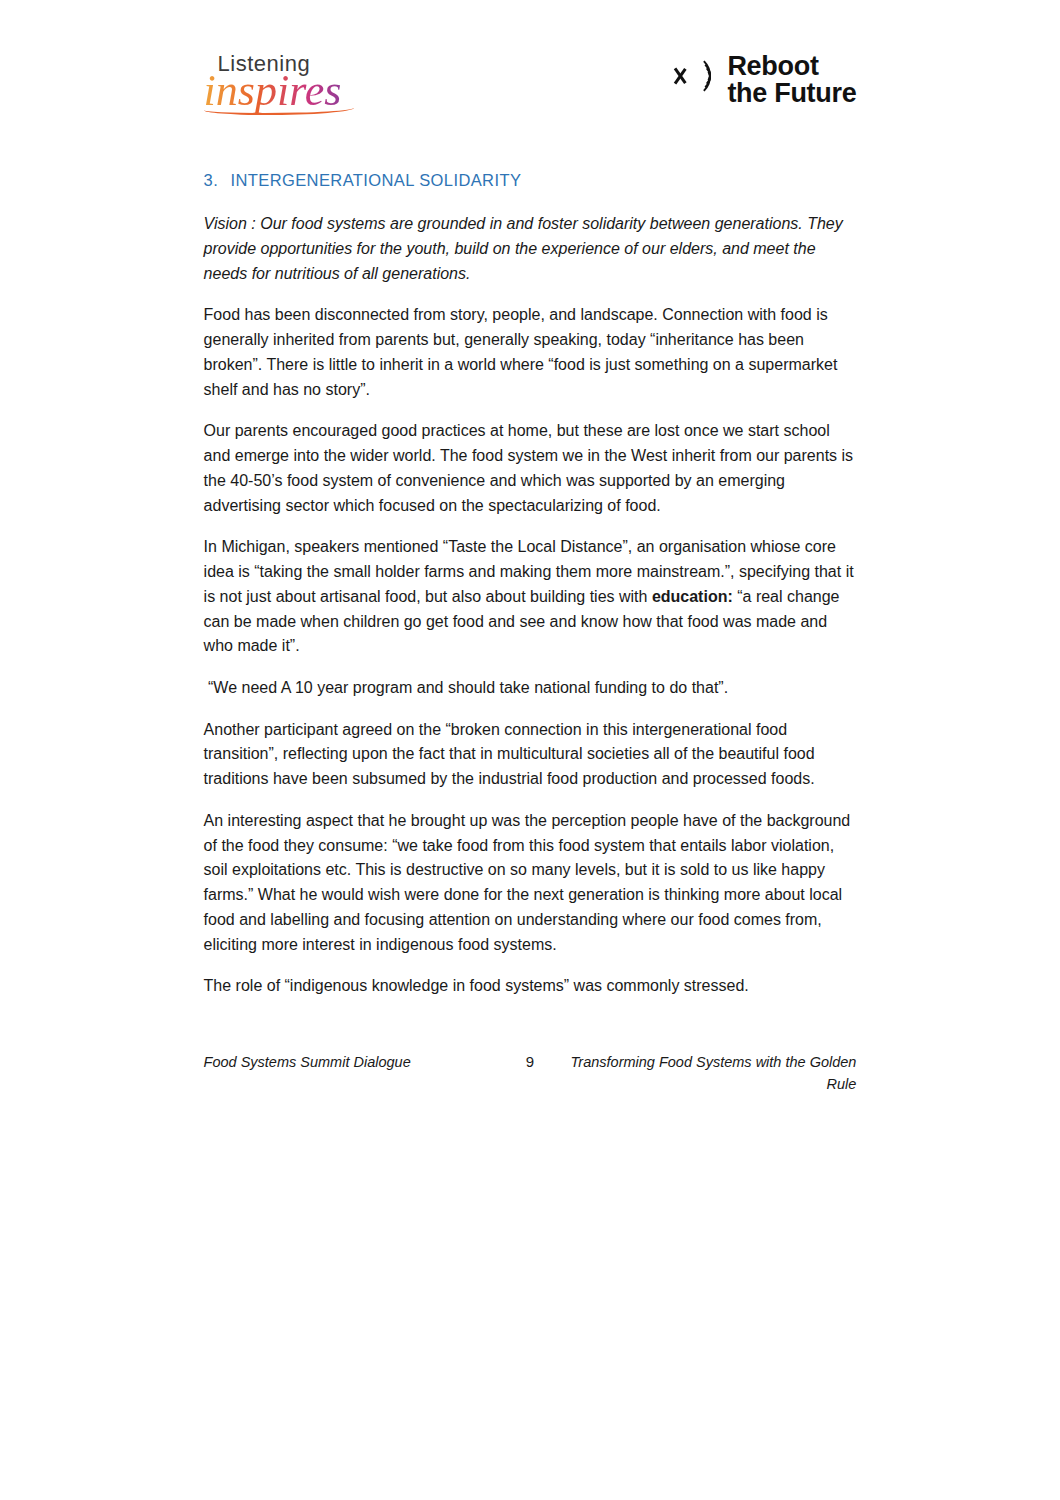Listening inspires
Reboot
the Future
3. INTERGENERATIONAL SOLIDARITY
Vision : Our food systems are grounded in and foster solidarity between generations. They provide opportunities for the youth, build on the experience of our elders, and meet the needs for nutritious of all generations.
Food has been disconnected from story, people, and landscape. Connection with food is generally inherited from parents but, generally speaking, today “inheritance has been broken”. There is little to inherit in a world where “food is just something on a supermarket shelf and has no story”.
Our parents encouraged good practices at home, but these are lost once we start school and emerge into the wider world. The food system we in the West inherit from our parents is the 40-50’s food system of convenience and which was supported by an emerging advertising sector which focused on the spectacularizing of food.
In Michigan, speakers mentioned “Taste the Local Distance”, an organisation whiose core idea is “taking the small holder farms and making them more mainstream.”, specifying that it is not just about artisanal food, but also about building ties with education: “a real change can be made when children go get food and see and know how that food was made and who made it”.
“We need A 10 year program and should take national funding to do that”.
Another participant agreed on the “broken connection in this intergenerational food transition”, reflecting upon the fact that in multicultural societies all of the beautiful food traditions have been subsumed by the industrial food production and processed foods.
An interesting aspect that he brought up was the perception people have of the background of the food they consume: “we take food from this food system that entails labor violation, soil exploitations etc. This is destructive on so many levels, but it is sold to us like happy farms.” What he would wish were done for the next generation is thinking more about local food and labelling and focusing attention on understanding where our food comes from, eliciting more interest in indigenous food systems.
The role of “indigenous knowledge in food systems” was commonly stressed.
Food Systems Summit Dialogue
9
Transforming Food Systems with the Golden Rule